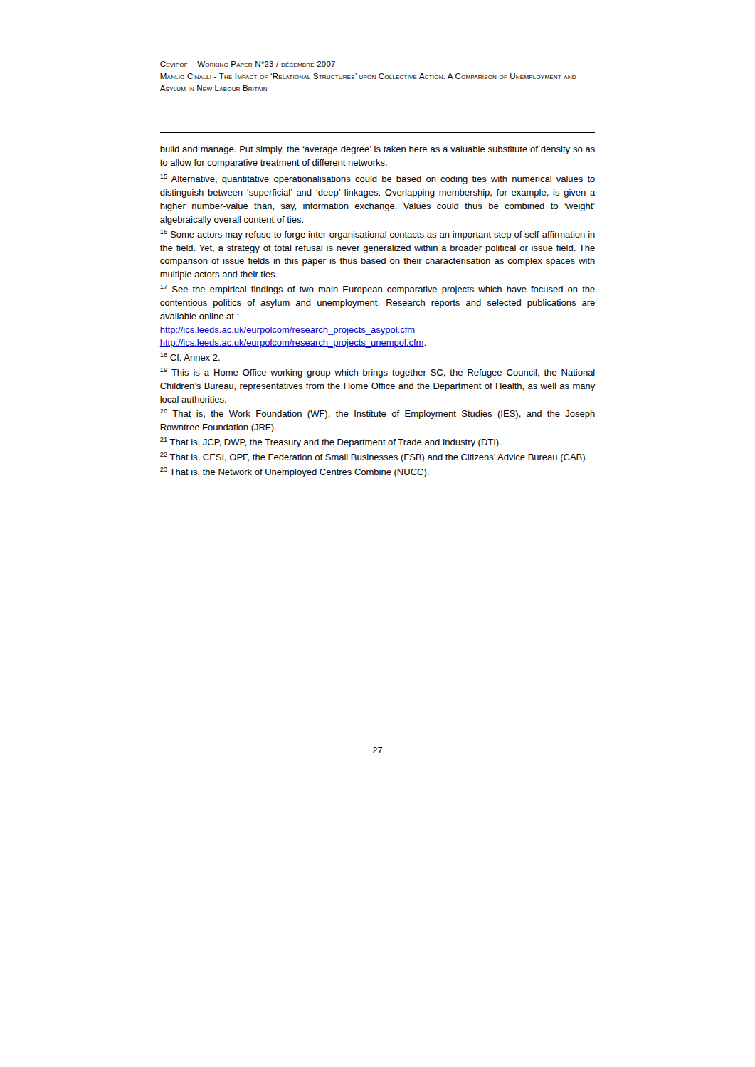Cevipof – Working Paper N°23 / décembre 2007
Manlio Cinalli - The Impact of ‘Relational Structures’ upon Collective Action: A Comparison of Unemployment and Asylum in New Labour Britain
build and manage. Put simply, the ‘average degree’ is taken here as a valuable substitute of density so as to allow for comparative treatment of different networks.
15 Alternative, quantitative operationalisations could be based on coding ties with numerical values to distinguish between ‘superficial’ and ‘deep’ linkages. Overlapping membership, for example, is given a higher number-value than, say, information exchange. Values could thus be combined to ‘weight’ algebraically overall content of ties.
16 Some actors may refuse to forge inter-organisational contacts as an important step of self-affirmation in the field. Yet, a strategy of total refusal is never generalized within a broader political or issue field. The comparison of issue fields in this paper is thus based on their characterisation as complex spaces with multiple actors and their ties.
17 See the empirical findings of two main European comparative projects which have focused on the contentious politics of asylum and unemployment. Research reports and selected publications are available online at :
http://ics.leeds.ac.uk/eurpolcom/research_projects_asypol.cfm
http://ics.leeds.ac.uk/eurpolcom/research_projects_unempol.cfm.
18 Cf. Annex 2.
19 This is a Home Office working group which brings together SC, the Refugee Council, the National Children’s Bureau, representatives from the Home Office and the Department of Health, as well as many local authorities.
20 That is, the Work Foundation (WF), the Institute of Employment Studies (IES), and the Joseph Rowntree Foundation (JRF).
21 That is, JCP, DWP, the Treasury and the Department of Trade and Industry (DTI).
22 That is, CESI, OPF, the Federation of Small Businesses (FSB) and the Citizens’ Advice Bureau (CAB).
23 That is, the Network of Unemployed Centres Combine (NUCC).
27